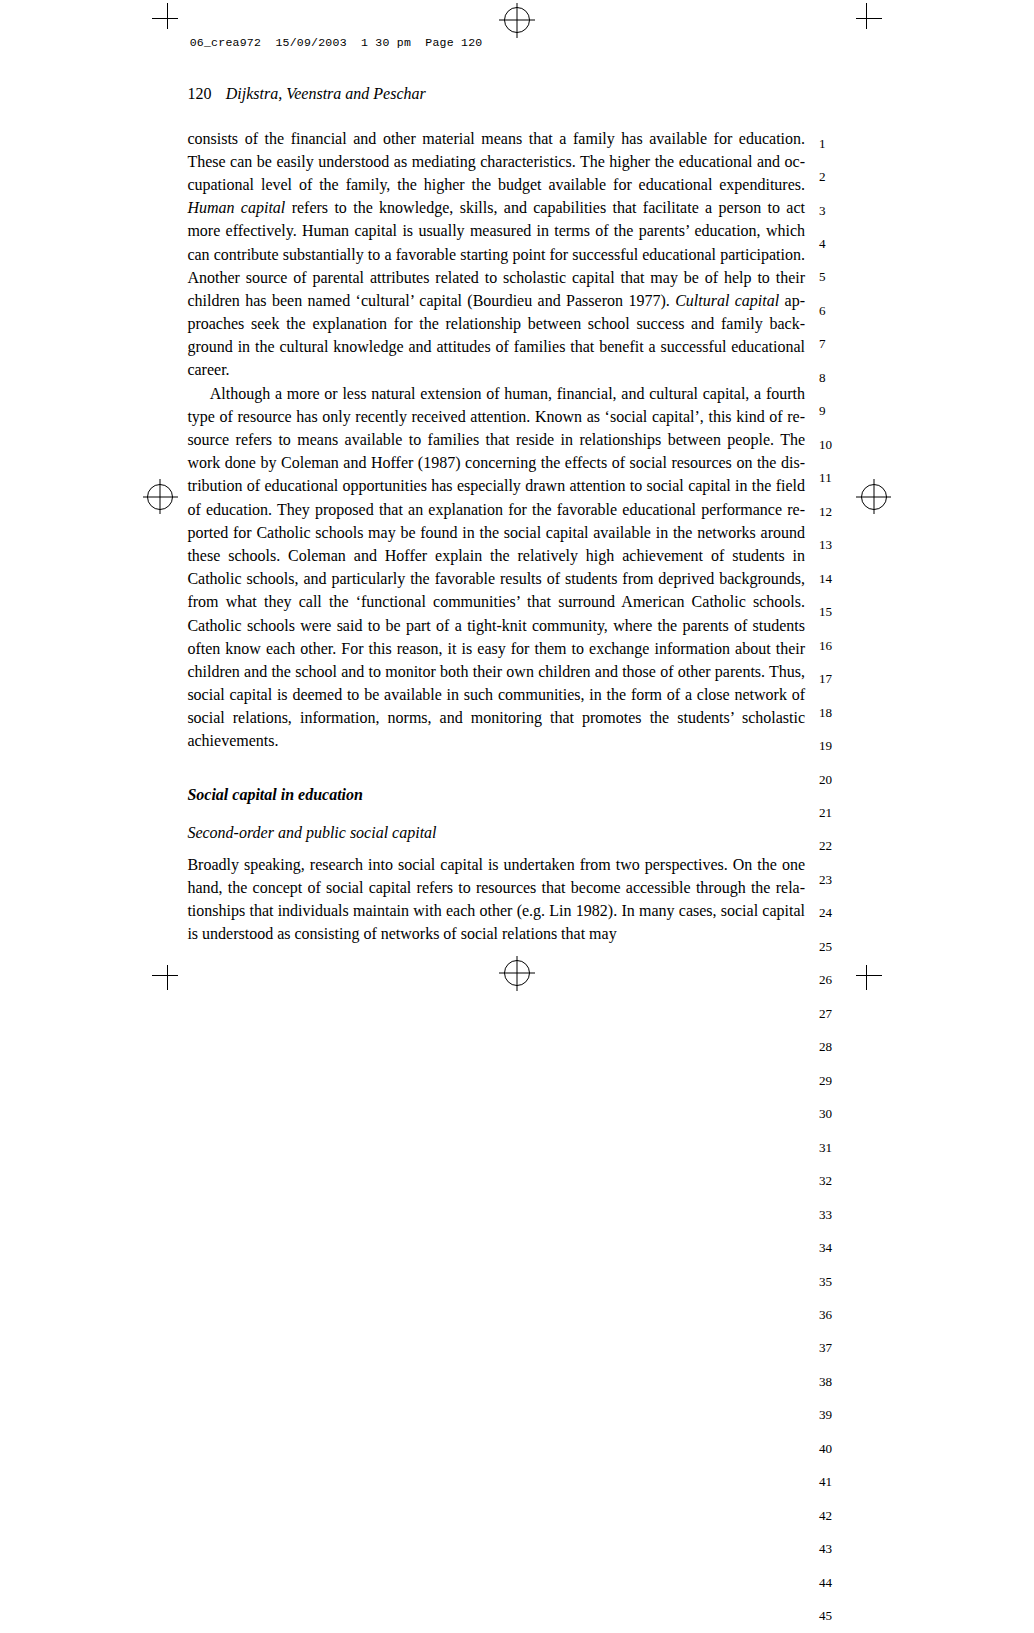06_crea972 15/09/2003 1 30 pm Page 120
120 Dijkstra, Veenstra and Peschar
123456789101112131415161718192021222324252627282930313233343536373839404142434445
consists of the financial and other material means that a family has available for education. These can be easily understood as mediating characteristics. The higher the educational and occupational level of the family, the higher the budget available for educational expenditures. Human capital refers to the knowledge, skills, and capabilities that facilitate a person to act more effectively. Human capital is usually measured in terms of the parents’ education, which can contribute substantially to a favorable starting point for successful educational participation. Another source of parental attributes related to scholastic capital that may be of help to their children has been named ‘cultural’ capital (Bourdieu and Passeron 1977). Cultural capital approaches seek the explanation for the relationship between school success and family background in the cultural knowledge and attitudes of families that benefit a successful educational career.
Although a more or less natural extension of human, financial, and cultural capital, a fourth type of resource has only recently received attention. Known as ‘social capital’, this kind of resource refers to means available to families that reside in relationships between people. The work done by Coleman and Hoffer (1987) concerning the effects of social resources on the distribution of educational opportunities has especially drawn attention to social capital in the field of education. They proposed that an explanation for the favorable educational performance reported for Catholic schools may be found in the social capital available in the networks around these schools. Coleman and Hoffer explain the relatively high achievement of students in Catholic schools, and particularly the favorable results of students from deprived backgrounds, from what they call the ‘functional communities’ that surround American Catholic schools. Catholic schools were said to be part of a tight-knit community, where the parents of students often know each other. For this reason, it is easy for them to exchange information about their children and the school and to monitor both their own children and those of other parents. Thus, social capital is deemed to be available in such communities, in the form of a close network of social relations, information, norms, and monitoring that promotes the students’ scholastic achievements.
Social capital in education
Second-order and public social capital
Broadly speaking, research into social capital is undertaken from two perspectives. On the one hand, the concept of social capital refers to resources that become accessible through the relationships that individuals maintain with each other (e.g. Lin 1982). In many cases, social capital is understood as consisting of networks of social relations that may